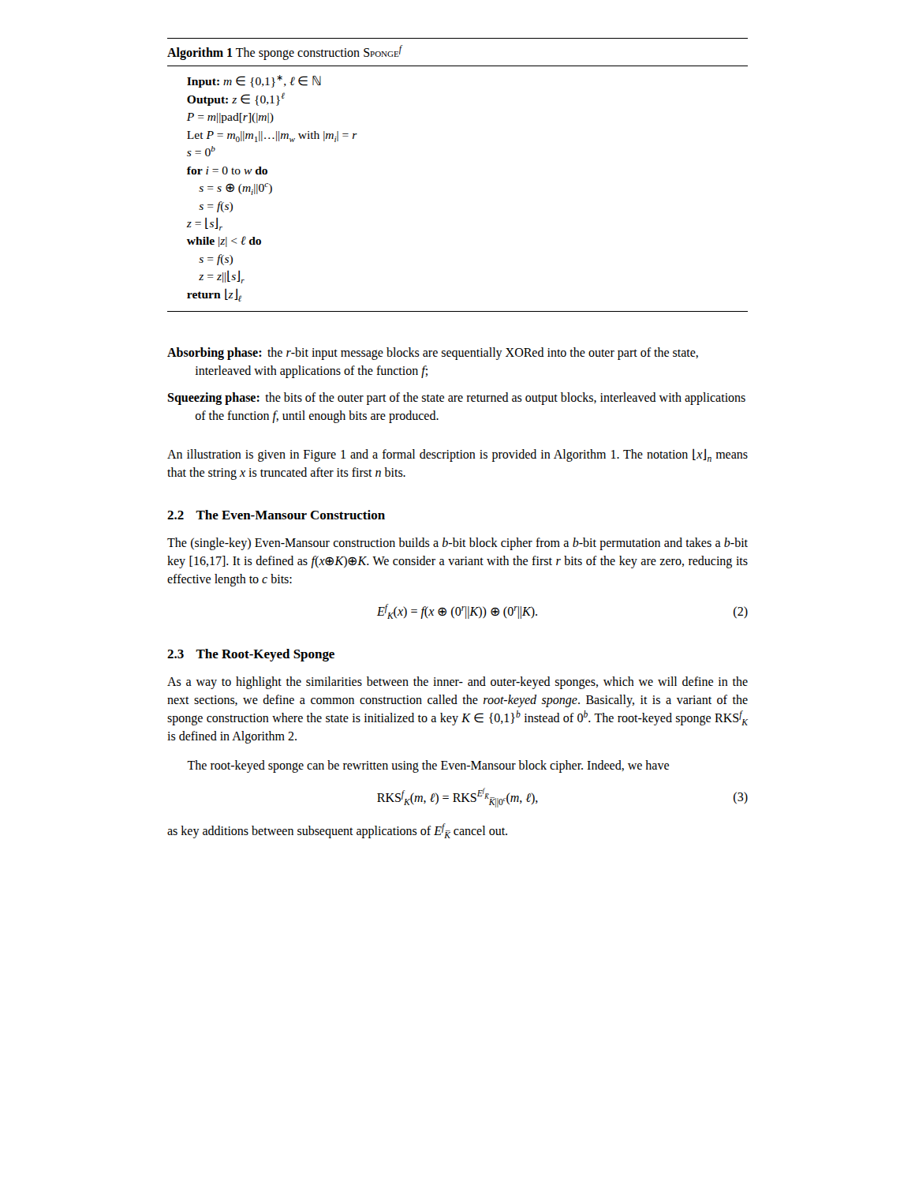Algorithm 1 The sponge construction Spongef
Input: m ∈ {0,1}∗, ℓ ∈ ℕ
Output: z ∈ {0,1}ℓ
P = m||pad[r](|m|)
Let P = m0||m1||…||mw with |mi| = r
s = 0b
for i = 0 to w do
s = s ⊕ (mi||0c)
s = f(s)
z = ⌊s⌋r
while |z| < ℓ do
s = f(s)
z = z||⌊s⌋r
return ⌊z⌋ℓ
Absorbing phase:
the r-bit input message blocks are sequentially XORed into the outer part of the state, interleaved with applications of the function f;
Squeezing phase:
the bits of the outer part of the state are returned as output blocks, interleaved with applications of the function f, until enough bits are produced.
An illustration is given in Figure 1 and a formal description is provided in Algorithm 1. The notation ⌊x⌋n means that the string x is truncated after its first n bits.
2.2 The Even-Mansour Construction
The (single-key) Even-Mansour construction builds a b-bit block cipher from a b-bit permutation and takes a b-bit key [16,17]. It is defined as f(x⊕K)⊕K. We consider a variant with the first r bits of the key are zero, reducing its effective length to c bits:
EfK(x) = f(x ⊕ (0r||K)) ⊕ (0r||K). (2)
2.3 The Root-Keyed Sponge
As a way to highlight the similarities between the inner- and outer-keyed sponges, which we will define in the next sections, we define a common construction called the root-keyed sponge. Basically, it is a variant of the sponge construction where the state is initialized to a key K ∈ {0,1}b instead of 0b. The root-keyed sponge RKSfK is defined in Algorithm 2.
The root-keyed sponge can be rewritten using the Even-Mansour block cipher. Indeed, we have
RKSfK(m, ℓ) = RKSEfK̅K̅||0c(m, ℓ), (3)
as key additions between subsequent applications of EfK̅ cancel out.